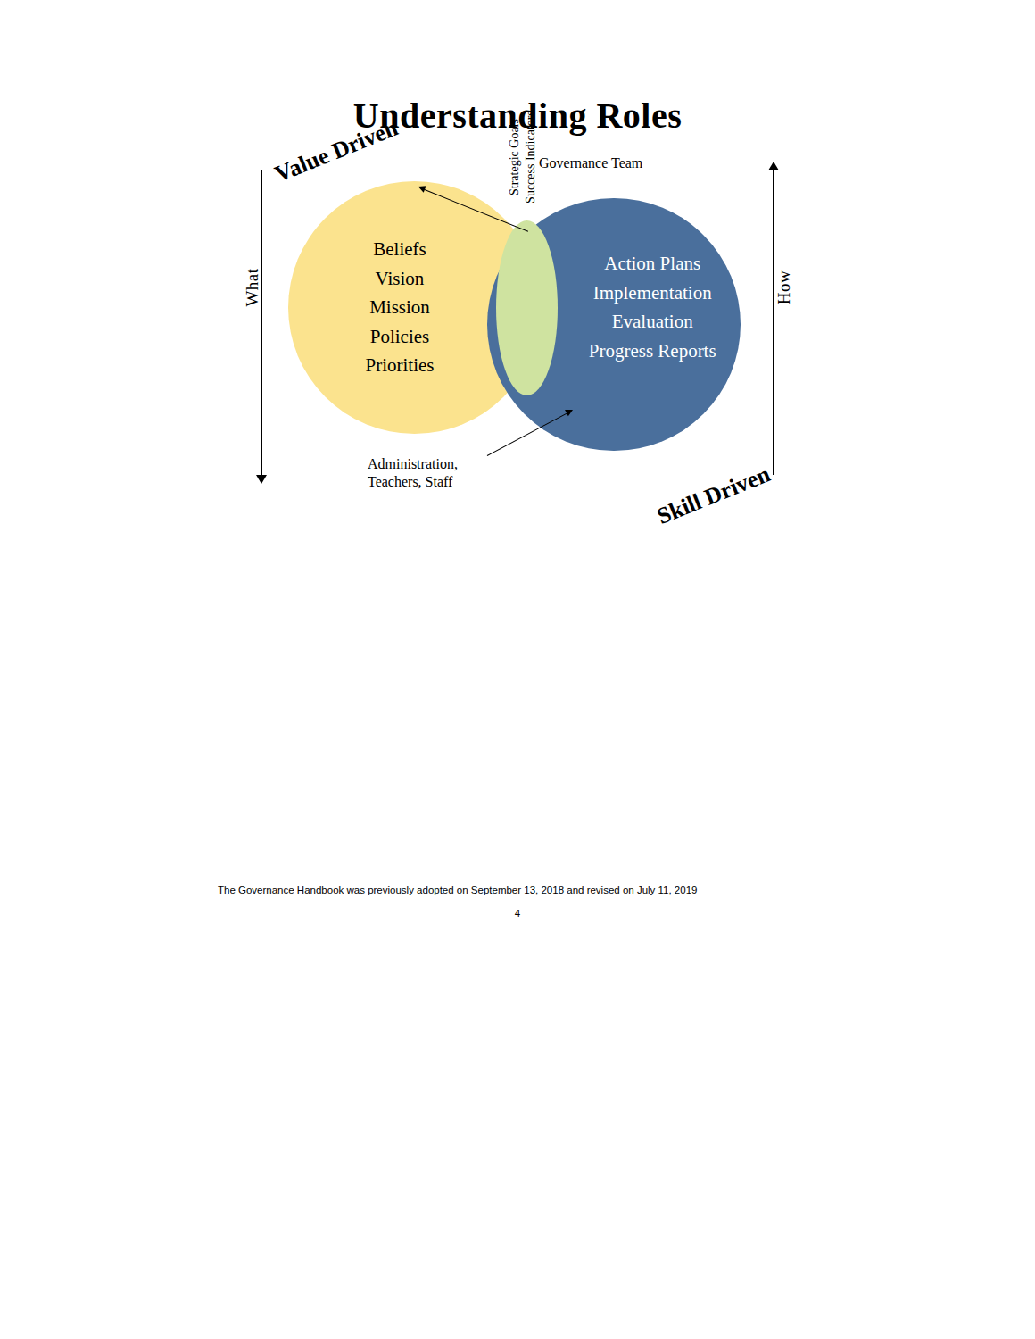Understanding Roles
What
How
Value Driven
Skill Driven
Beliefs
Vision
Mission
Policies
Priorities
Action Plans
Implementation
Evaluation
Progress Reports
Strategic Goals Success Indicators
Governance Team
Administration,
Teachers, Staff
The Governance Handbook was previously adopted on September 13, 2018 and revised on July 11, 2019
4